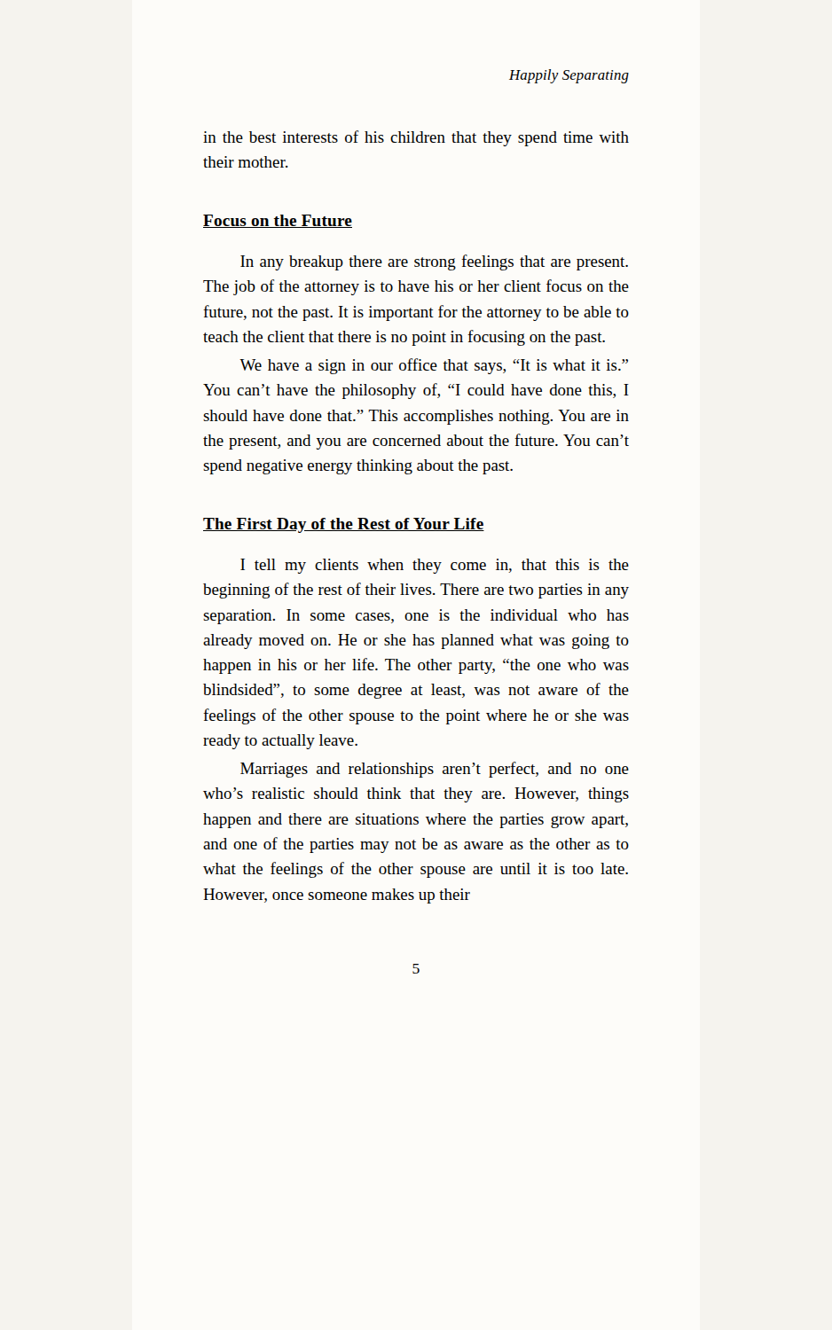Happily Separating
in the best interests of his children that they spend time with their mother.
Focus on the Future
In any breakup there are strong feelings that are present. The job of the attorney is to have his or her client focus on the future, not the past. It is important for the attorney to be able to teach the client that there is no point in focusing on the past.
We have a sign in our office that says, “It is what it is.” You can’t have the philosophy of, “I could have done this, I should have done that.” This accomplishes nothing. You are in the present, and you are concerned about the future. You can’t spend negative energy thinking about the past.
The First Day of the Rest of Your Life
I tell my clients when they come in, that this is the beginning of the rest of their lives. There are two parties in any separation. In some cases, one is the individual who has already moved on. He or she has planned what was going to happen in his or her life. The other party, “the one who was blindsided”, to some degree at least, was not aware of the feelings of the other spouse to the point where he or she was ready to actually leave.
Marriages and relationships aren’t perfect, and no one who’s realistic should think that they are. However, things happen and there are situations where the parties grow apart, and one of the parties may not be as aware as the other as to what the feelings of the other spouse are until it is too late. However, once someone makes up their
5